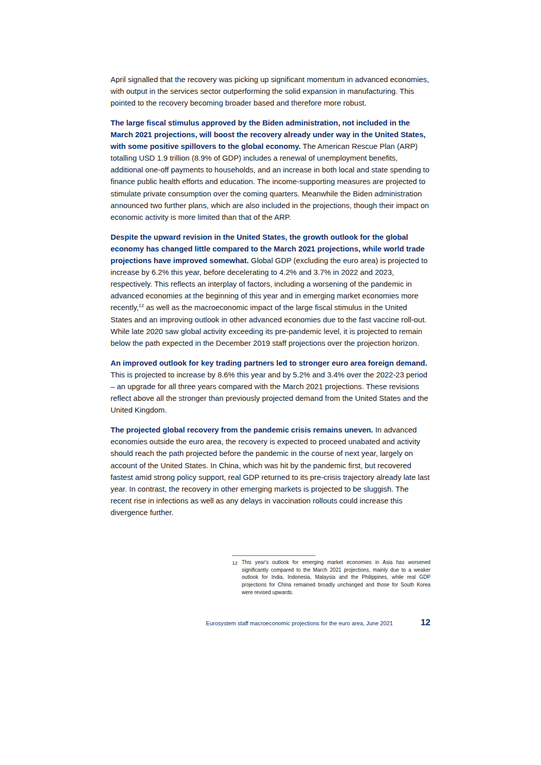April signalled that the recovery was picking up significant momentum in advanced economies, with output in the services sector outperforming the solid expansion in manufacturing. This pointed to the recovery becoming broader based and therefore more robust.
The large fiscal stimulus approved by the Biden administration, not included in the March 2021 projections, will boost the recovery already under way in the United States, with some positive spillovers to the global economy. The American Rescue Plan (ARP) totalling USD 1.9 trillion (8.9% of GDP) includes a renewal of unemployment benefits, additional one-off payments to households, and an increase in both local and state spending to finance public health efforts and education. The income-supporting measures are projected to stimulate private consumption over the coming quarters. Meanwhile the Biden administration announced two further plans, which are also included in the projections, though their impact on economic activity is more limited than that of the ARP.
Despite the upward revision in the United States, the growth outlook for the global economy has changed little compared to the March 2021 projections, while world trade projections have improved somewhat. Global GDP (excluding the euro area) is projected to increase by 6.2% this year, before decelerating to 4.2% and 3.7% in 2022 and 2023, respectively. This reflects an interplay of factors, including a worsening of the pandemic in advanced economies at the beginning of this year and in emerging market economies more recently,12 as well as the macroeconomic impact of the large fiscal stimulus in the United States and an improving outlook in other advanced economies due to the fast vaccine roll-out. While late 2020 saw global activity exceeding its pre-pandemic level, it is projected to remain below the path expected in the December 2019 staff projections over the projection horizon.
An improved outlook for key trading partners led to stronger euro area foreign demand. This is projected to increase by 8.6% this year and by 5.2% and 3.4% over the 2022-23 period – an upgrade for all three years compared with the March 2021 projections. These revisions reflect above all the stronger than previously projected demand from the United States and the United Kingdom.
The projected global recovery from the pandemic crisis remains uneven. In advanced economies outside the euro area, the recovery is expected to proceed unabated and activity should reach the path projected before the pandemic in the course of next year, largely on account of the United States. In China, which was hit by the pandemic first, but recovered fastest amid strong policy support, real GDP returned to its pre-crisis trajectory already late last year. In contrast, the recovery in other emerging markets is projected to be sluggish. The recent rise in infections as well as any delays in vaccination rollouts could increase this divergence further.
12
This year's outlook for emerging market economies in Asia has worsened significantly compared to the March 2021 projections, mainly due to a weaker outlook for India, Indonesia, Malaysia and the Philippines, while real GDP projections for China remained broadly unchanged and those for South Korea were revised upwards.
Eurosystem staff macroeconomic projections for the euro area, June 2021 12